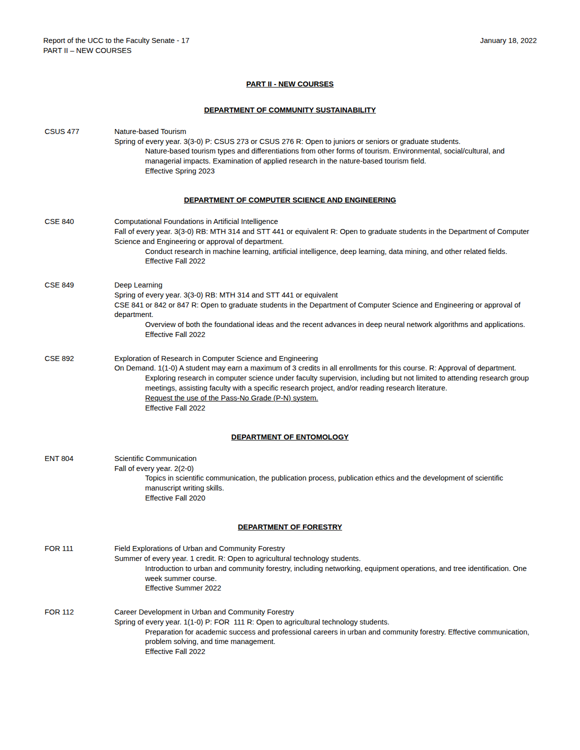Report of the UCC to the Faculty Senate - 17 PART II – NEW COURSES
January 18, 2022
PART II - NEW COURSES
DEPARTMENT OF COMMUNITY SUSTAINABILITY
CSUS 477
Nature-based Tourism
Spring of every year. 3(3-0) P: CSUS 273 or CSUS 276 R: Open to juniors or seniors or graduate students.
Nature-based tourism types and differentiations from other forms of tourism. Environmental, social/cultural, and managerial impacts. Examination of applied research in the nature-based tourism field.
Effective Spring 2023
DEPARTMENT OF COMPUTER SCIENCE AND ENGINEERING
CSE 840
Computational Foundations in Artificial Intelligence
Fall of every year. 3(3-0) RB: MTH 314 and STT 441 or equivalent R: Open to graduate students in the Department of Computer Science and Engineering or approval of department.
Conduct research in machine learning, artificial intelligence, deep learning, data mining, and other related fields.
Effective Fall 2022
CSE 849
Deep Learning
Spring of every year. 3(3-0) RB: MTH 314 and STT 441 or equivalent
CSE 841 or 842 or 847 R: Open to graduate students in the Department of Computer Science and Engineering or approval of department.
Overview of both the foundational ideas and the recent advances in deep neural network algorithms and applications.
Effective Fall 2022
CSE 892
Exploration of Research in Computer Science and Engineering
On Demand. 1(1-0) A student may earn a maximum of 3 credits in all enrollments for this course. R: Approval of department.
Exploring research in computer science under faculty supervision, including but not limited to attending research group meetings, assisting faculty with a specific research project, and/or reading research literature.
Request the use of the Pass-No Grade (P-N) system.
Effective Fall 2022
DEPARTMENT OF ENTOMOLOGY
ENT 804
Scientific Communication
Fall of every year. 2(2-0)
Topics in scientific communication, the publication process, publication ethics and the development of scientific manuscript writing skills.
Effective Fall 2020
DEPARTMENT OF FORESTRY
FOR 111
Field Explorations of Urban and Community Forestry
Summer of every year. 1 credit. R: Open to agricultural technology students.
Introduction to urban and community forestry, including networking, equipment operations, and tree identification. One week summer course.
Effective Summer 2022
FOR 112
Career Development in Urban and Community Forestry
Spring of every year. 1(1-0) P: FOR 111 R: Open to agricultural technology students.
Preparation for academic success and professional careers in urban and community forestry. Effective communication, problem solving, and time management.
Effective Fall 2022